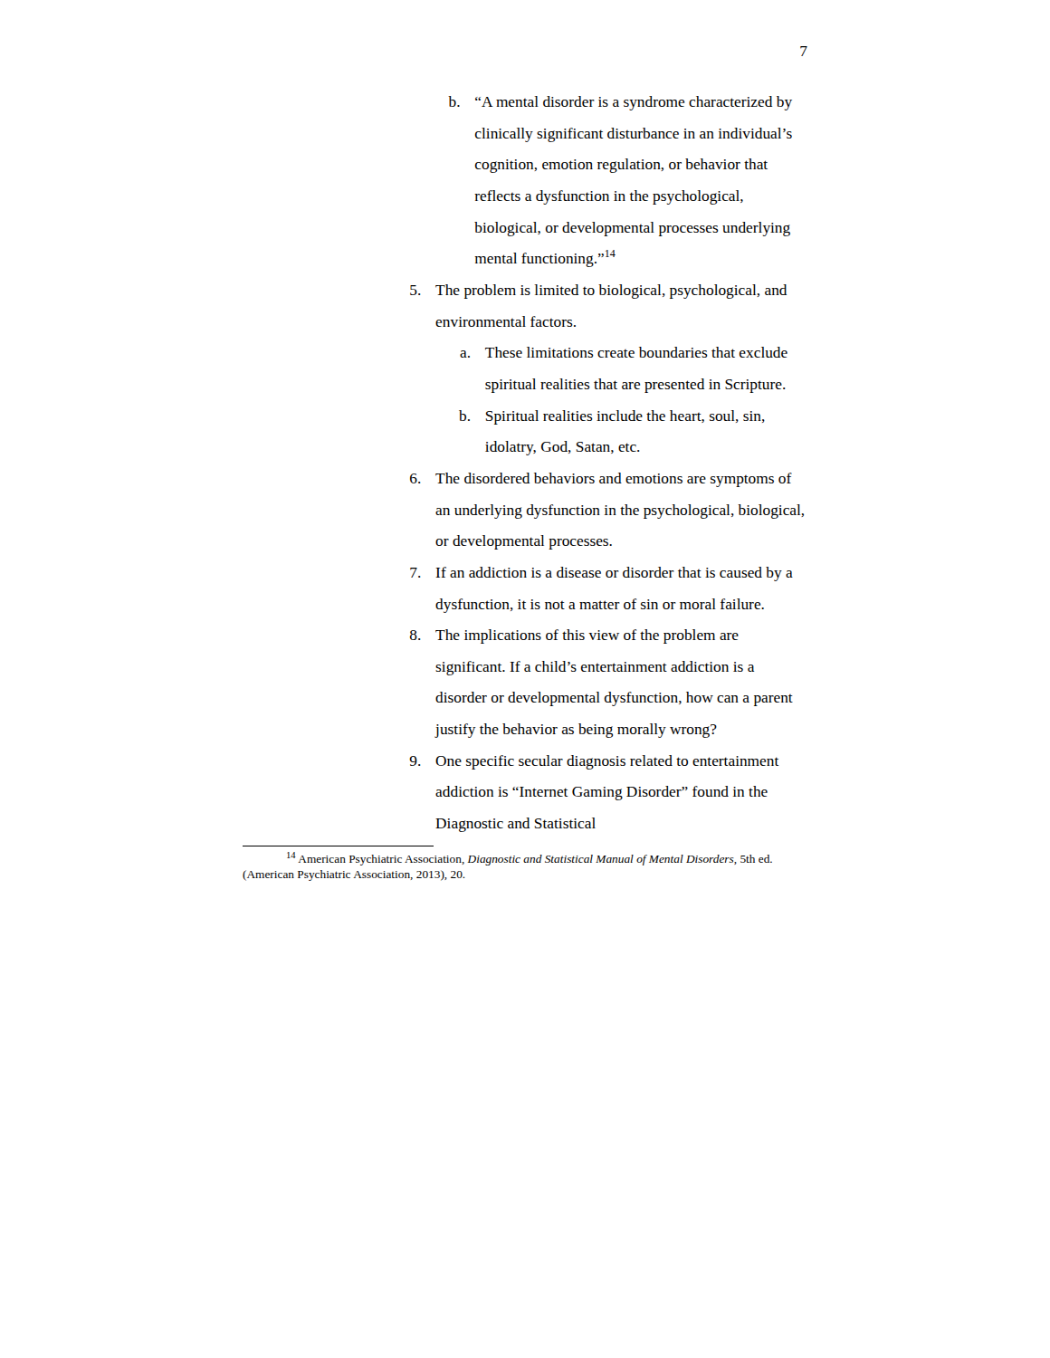7
“A mental disorder is a syndrome characterized by clinically significant disturbance in an individual’s cognition, emotion regulation, or behavior that reflects a dysfunction in the psychological, biological, or developmental processes underlying mental functioning.”14
The problem is limited to biological, psychological, and environmental factors.
These limitations create boundaries that exclude spiritual realities that are presented in Scripture.
Spiritual realities include the heart, soul, sin, idolatry, God, Satan, etc.
The disordered behaviors and emotions are symptoms of an underlying dysfunction in the psychological, biological, or developmental processes.
If an addiction is a disease or disorder that is caused by a dysfunction, it is not a matter of sin or moral failure.
The implications of this view of the problem are significant. If a child’s entertainment addiction is a disorder or developmental dysfunction, how can a parent justify the behavior as being morally wrong?
One specific secular diagnosis related to entertainment addiction is “Internet Gaming Disorder” found in the Diagnostic and Statistical
14 American Psychiatric Association, Diagnostic and Statistical Manual of Mental Disorders, 5th ed. (American Psychiatric Association, 2013), 20.